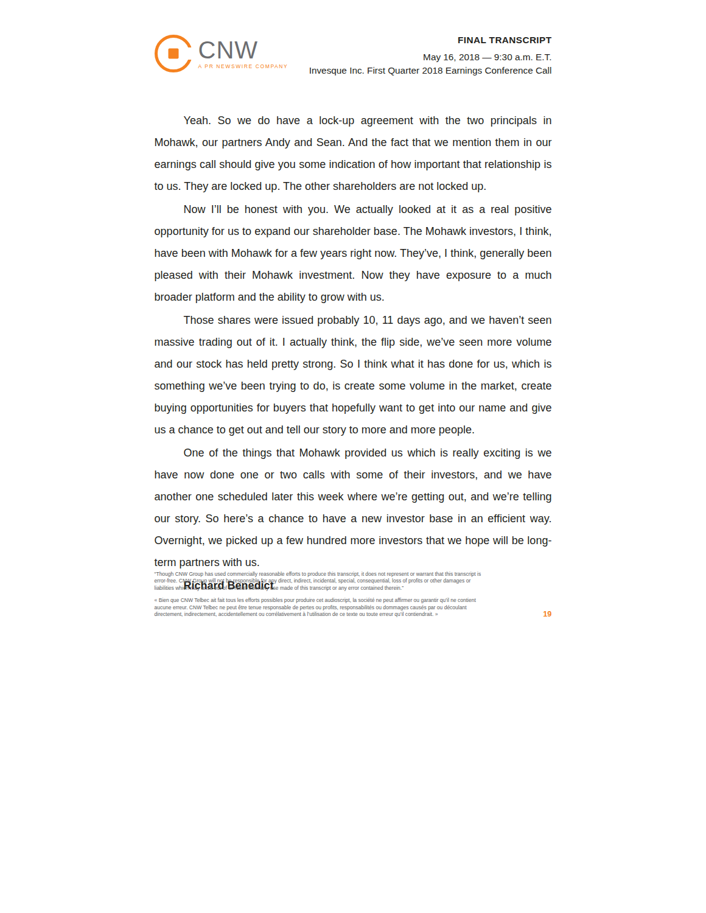CNW
A PR NEWSWIRE COMPANY
FINAL TRANSCRIPT
May 16, 2018 — 9:30 a.m. E.T.
Invesque Inc. First Quarter 2018 Earnings Conference Call
Yeah. So we do have a lock-up agreement with the two principals in Mohawk, our partners Andy and Sean. And the fact that we mention them in our earnings call should give you some indication of how important that relationship is to us. They are locked up. The other shareholders are not locked up.
Now I’ll be honest with you. We actually looked at it as a real positive opportunity for us to expand our shareholder base. The Mohawk investors, I think, have been with Mohawk for a few years right now. They’ve, I think, generally been pleased with their Mohawk investment. Now they have exposure to a much broader platform and the ability to grow with us.
Those shares were issued probably 10, 11 days ago, and we haven’t seen massive trading out of it. I actually think, the flip side, we’ve seen more volume and our stock has held pretty strong. So I think what it has done for us, which is something we’ve been trying to do, is create some volume in the market, create buying opportunities for buyers that hopefully want to get into our name and give us a chance to get out and tell our story to more and more people.
One of the things that Mohawk provided us which is really exciting is we have now done one or two calls with some of their investors, and we have another one scheduled later this week where we’re getting out, and we’re telling our story. So here’s a chance to have a new investor base in an efficient way. Overnight, we picked up a few hundred more investors that we hope will be long-term partners with us.
Richard Benedict
“Though CNW Group has used commercially reasonable efforts to produce this transcript, it does not represent or warrant that this transcript is error-free. CNW Group will not be responsible for any direct, indirect, incidental, special, consequential, loss of profits or other damages or liabilities which may arise out of or result from any use made of this transcript or any error contained therein.”
« Bien que CNW Telbec ait fait tous les efforts possibles pour produire cet audioscript, la société ne peut affirmer ou garantir qu’il ne contient aucune erreur. CNW Telbec ne peut être tenue responsable de pertes ou profits, responsabilités ou dommages causés par ou découlant directement, indirectement, accidentellement ou corrélativement à l’utilisation de ce texte ou toute erreur qu’il contiendrait. »
19